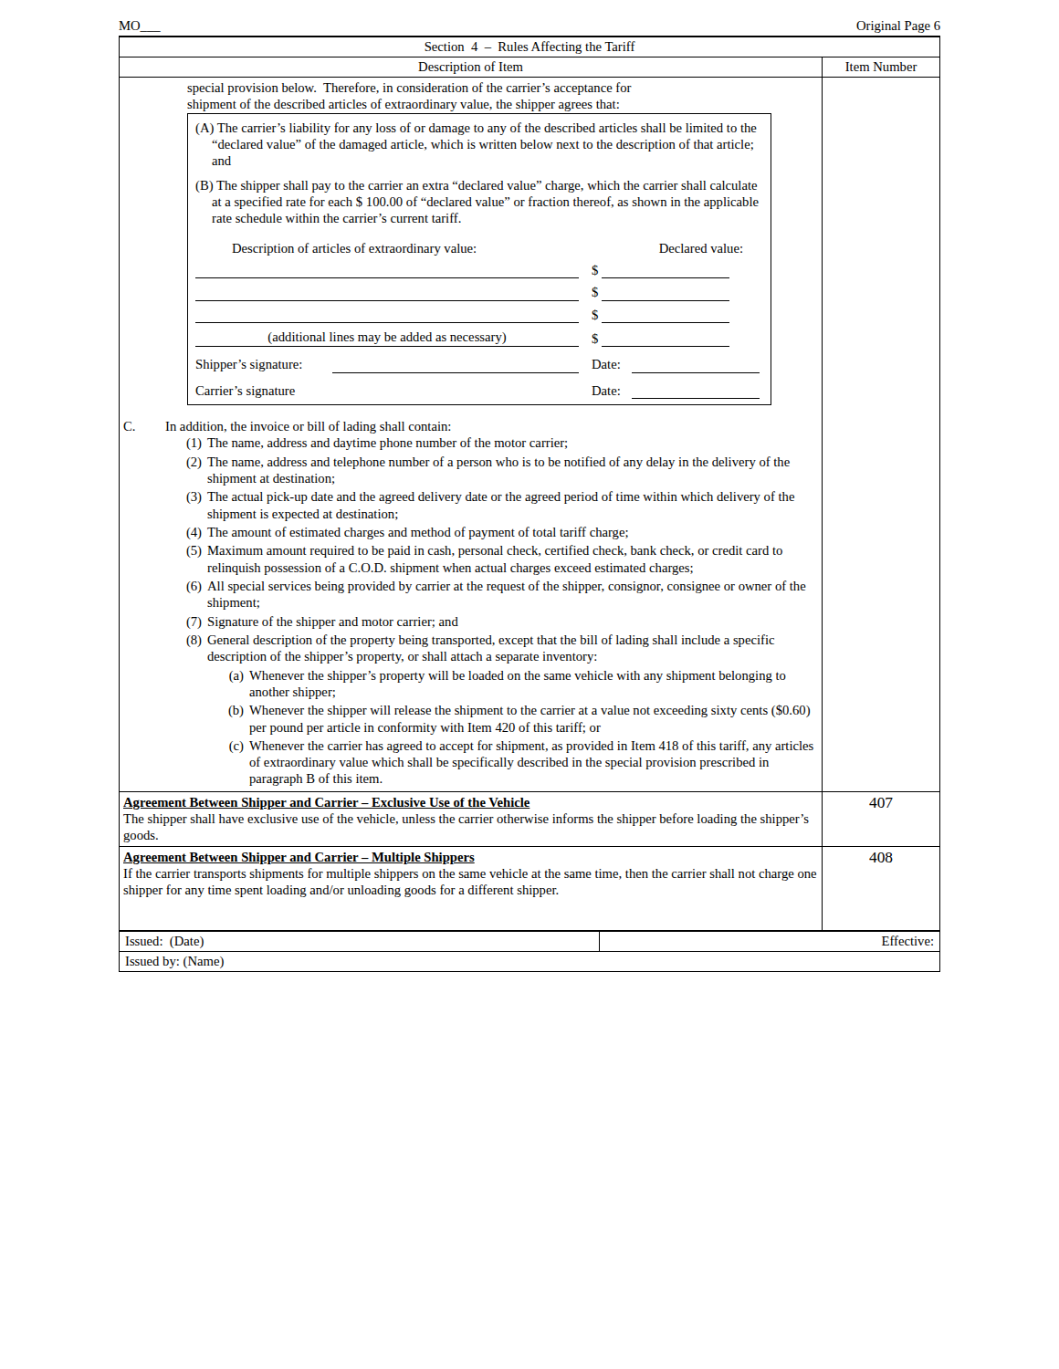MO___
Original Page 6
| Section 4 – Rules Affecting the Tariff |
| Description of Item | Item Number |
| special provision below. Therefore, in consideration of the carrier’s acceptance for shipment of the described articles of extraordinary value, the shipper agrees that: (A) The carrier’s liability for any loss of or damage to any of the described articles shall be limited to the “declared value” of the damaged article, which is written below next to the description of that article; and (B) The shipper shall pay to the carrier an extra “declared value” charge, which the carrier shall calculate at a specified rate for each $ 100.00 of “declared value” or fraction thereof, as shown in the applicable rate schedule within the carrier’s current tariff. Description of articles of extraordinary value: Declared value: $ $ $ (additional lines may be added as necessary) $ Shipper’s signature: Date: Carrier’s signature Date: C. In addition, the invoice or bill of lading shall contain: (1) The name, address and daytime phone number of the motor carrier; (2) The name, address and telephone number of a person who is to be notified of any delay in the delivery of the shipment at destination; (3) The actual pick-up date and the agreed delivery date or the agreed period of time within which delivery of the shipment is expected at destination; (4) The amount of estimated charges and method of payment of total tariff charge; (5) Maximum amount required to be paid in cash, personal check, certified check, bank check, or credit card to relinquish possession of a C.O.D. shipment when actual charges exceed estimated charges; (6) All special services being provided by carrier at the request of the shipper, consignor, consignee or owner of the shipment; (7) Signature of the shipper and motor carrier; and (8) General description of the property being transported, except that the bill of lading shall include a specific description of the shipper’s property, or shall attach a separate inventory: (a) Whenever the shipper’s property will be loaded on the same vehicle with any shipment belonging to another shipper; (b) Whenever the shipper will release the shipment to the carrier at a value not exceeding sixty cents ($0.60) per pound per article in conformity with Item 420 of this tariff; or (c) Whenever the carrier has agreed to accept for shipment, as provided in Item 418 of this tariff, any articles of extraordinary value which shall be specifically described in the special provision prescribed in paragraph B of this item. | |
| Agreement Between Shipper and Carrier – Exclusive Use of the Vehicle The shipper shall have exclusive use of the vehicle, unless the carrier otherwise informs the shipper before loading the shipper’s goods. | 407 |
| Agreement Between Shipper and Carrier – Multiple Shippers If the carrier transports shipments for multiple shippers on the same vehicle at the same time, then the carrier shall not charge one shipper for any time spent loading and/or unloading goods for a different shipper. | 408 |
| Issued: (Date) | Effective: |
| Issued by: (Name) |